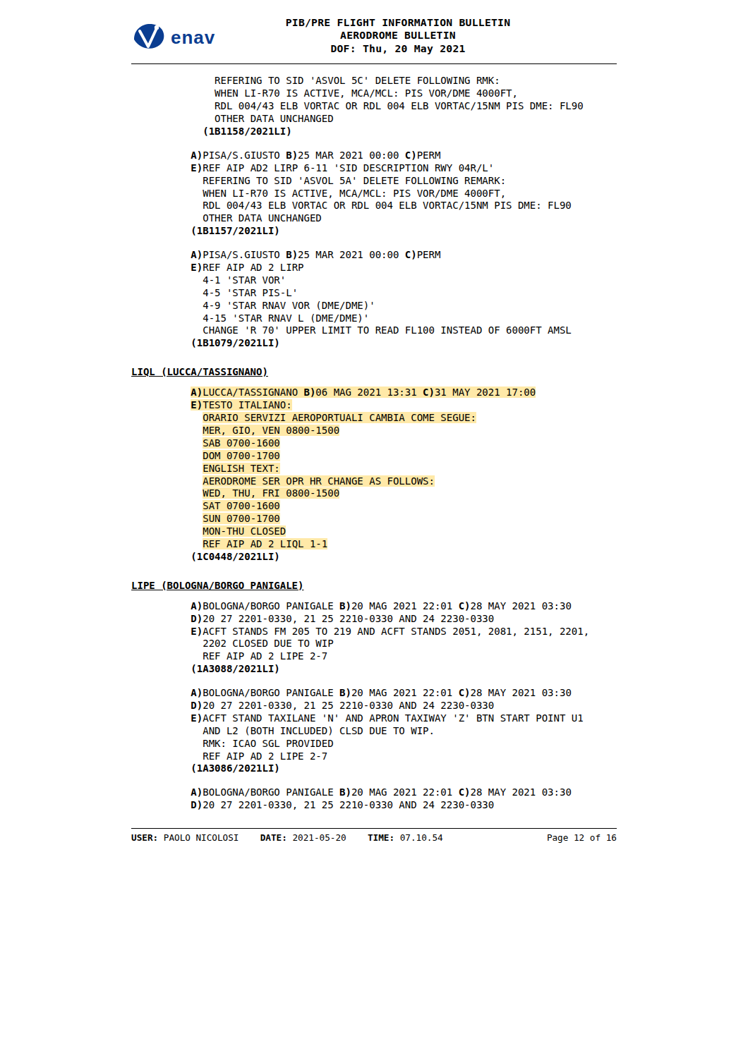enav
PIB/PRE FLIGHT INFORMATION BULLETIN
AERODROME BULLETIN
DOF: Thu, 20 May 2021
              REFERING TO SID 'ASVOL 5C' DELETE FOLLOWING RMK:
              WHEN LI-R70 IS ACTIVE, MCA/MCL: PIS VOR/DME 4000FT,
              RDL 004/43 ELB VORTAC OR RDL 004 ELB VORTAC/15NM PIS DME: FL90
              OTHER DATA UNCHANGED
            (1B1158/2021LI)
          A) PISA/S.GIUSTO B) 25 MAR 2021 00:00 C) PERM
          E) REF AIP AD2 LIRP 6-11 'SID DESCRIPTION RWY 04R/L'
            REFERING TO SID 'ASVOL 5A' DELETE FOLLOWING REMARK:
            WHEN LI-R70 IS ACTIVE, MCA/MCL: PIS VOR/DME 4000FT,
            RDL 004/43 ELB VORTAC OR RDL 004 ELB VORTAC/15NM PIS DME: FL90
            OTHER DATA UNCHANGED
          (1B1157/2021LI)
          A) PISA/S.GIUSTO B) 25 MAR 2021 00:00 C) PERM
          E) REF AIP AD 2 LIRP
            4-1 'STAR VOR'
            4-5 'STAR PIS-L'
            4-9 'STAR RNAV VOR (DME/DME)'
            4-15 'STAR RNAV L (DME/DME)'
            CHANGE 'R 70' UPPER LIMIT TO READ FL100 INSTEAD OF 6000FT AMSL
          (1B1079/2021LI)
LIQL (LUCCA/TASSIGNANO)
          A) LUCCA/TASSIGNANO B) 06 MAG 2021 13:31 C) 31 MAY 2021 17:00
          E) TESTO ITALIANO:
            ORARIO SERVIZI AEROPORTUALI CAMBIA COME SEGUE:
            MER, GIO, VEN 0800-1500
            SAB 0700-1600
            DOM 0700-1700
            ENGLISH TEXT:
            AERODROME SER OPR HR CHANGE AS FOLLOWS:
            WED, THU, FRI 0800-1500
            SAT 0700-1600
            SUN 0700-1700
            MON-THU CLOSED
            REF AIP AD 2 LIQL 1-1
          (1C0448/2021LI)
LIPE (BOLOGNA/BORGO PANIGALE)
          A) BOLOGNA/BORGO PANIGALE B) 20 MAG 2021 22:01 C) 28 MAY 2021 03:30
          D) 20 27 2201-0330, 21 25 2210-0330 AND 24 2230-0330
          E) ACFT STANDS FM 205 TO 219 AND ACFT STANDS 2051, 2081, 2151, 2201,
            2202 CLOSED DUE TO WIP
            REF AIP AD 2 LIPE 2-7
          (1A3088/2021LI)
          A) BOLOGNA/BORGO PANIGALE B) 20 MAG 2021 22:01 C) 28 MAY 2021 03:30
          D) 20 27 2201-0330, 21 25 2210-0330 AND 24 2230-0330
          E) ACFT STAND TAXILANE 'N' AND APRON TAXIWAY 'Z' BTN START POINT U1
            AND L2 (BOTH INCLUDED) CLSD DUE TO WIP.
            RMK: ICAO SGL PROVIDED
            REF AIP AD 2 LIPE 2-7
          (1A3086/2021LI)
          A) BOLOGNA/BORGO PANIGALE B) 20 MAG 2021 22:01 C) 28 MAY 2021 03:30
          D) 20 27 2201-0330, 21 25 2210-0330 AND 24 2230-0330
USER: PAOLO NICOLOSI DATE: 2021-05-20 TIME: 07.10.54
Page 12 of 16